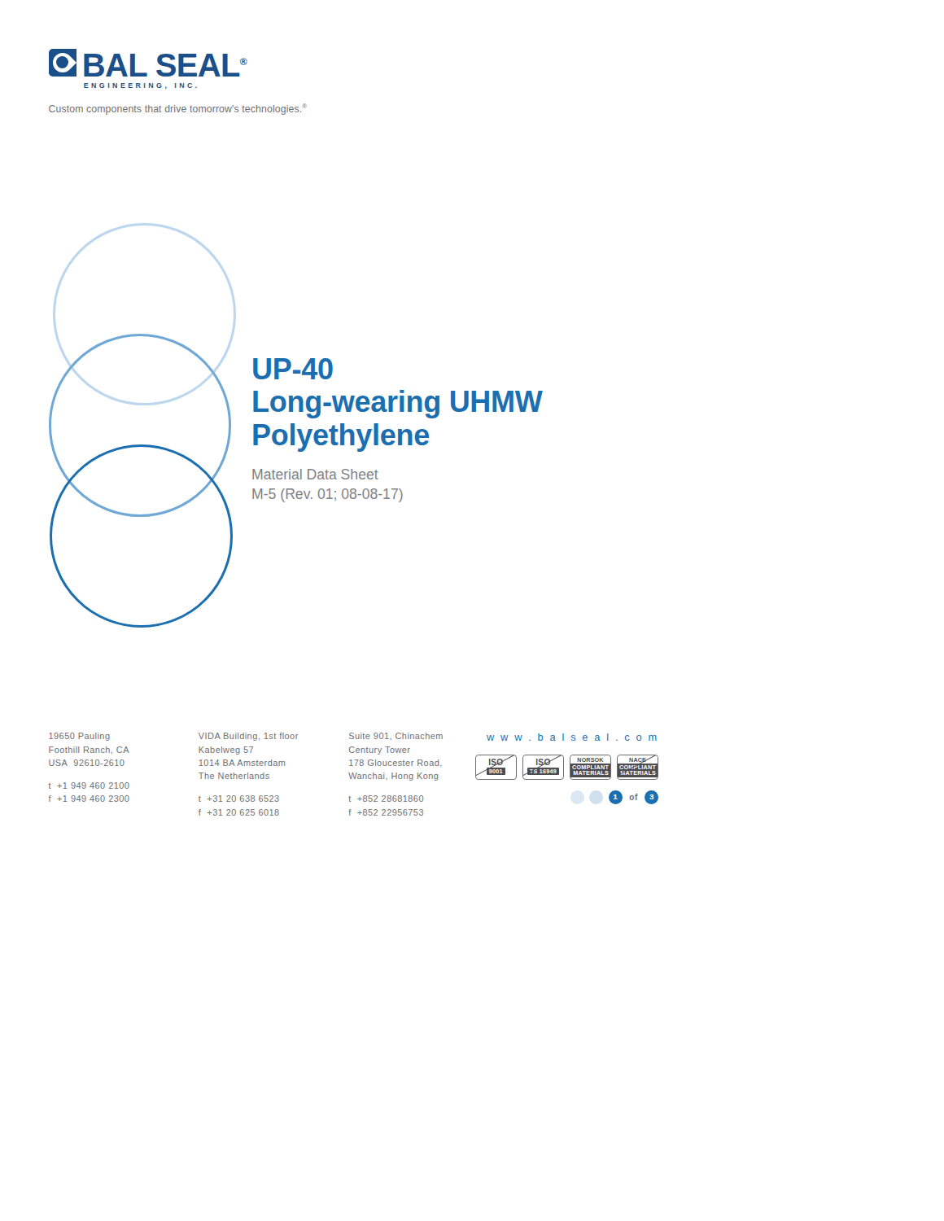BAL SEAL®
ENGINEERING, INC.
Custom components that drive tomorrow's technologies.®
UP-40
Long-wearing UHMW
Polyethylene
Material Data Sheet
M-5 (Rev. 01; 08-08-17)
19650 Pauling
Foothill Ranch, CA
USA 92610-2610
t +1 949 460 2100
f +1 949 460 2300
VIDA Building, 1st floor
Kabelweg 57
1014 BA Amsterdam
The Netherlands
t +31 20 638 6523
f +31 20 625 6018
Suite 901, Chinachem
Century Tower
178 Gloucester Road,
Wanchai, Hong Kong
t +852 28681860
f +852 22956753
w w w . b a l s e a l . c o m
ISO 9001
ISO TS 16949
NORSOK COMPLIANT
MATERIALS
NACE COMPLIANT
MATERIALS
1 of 3